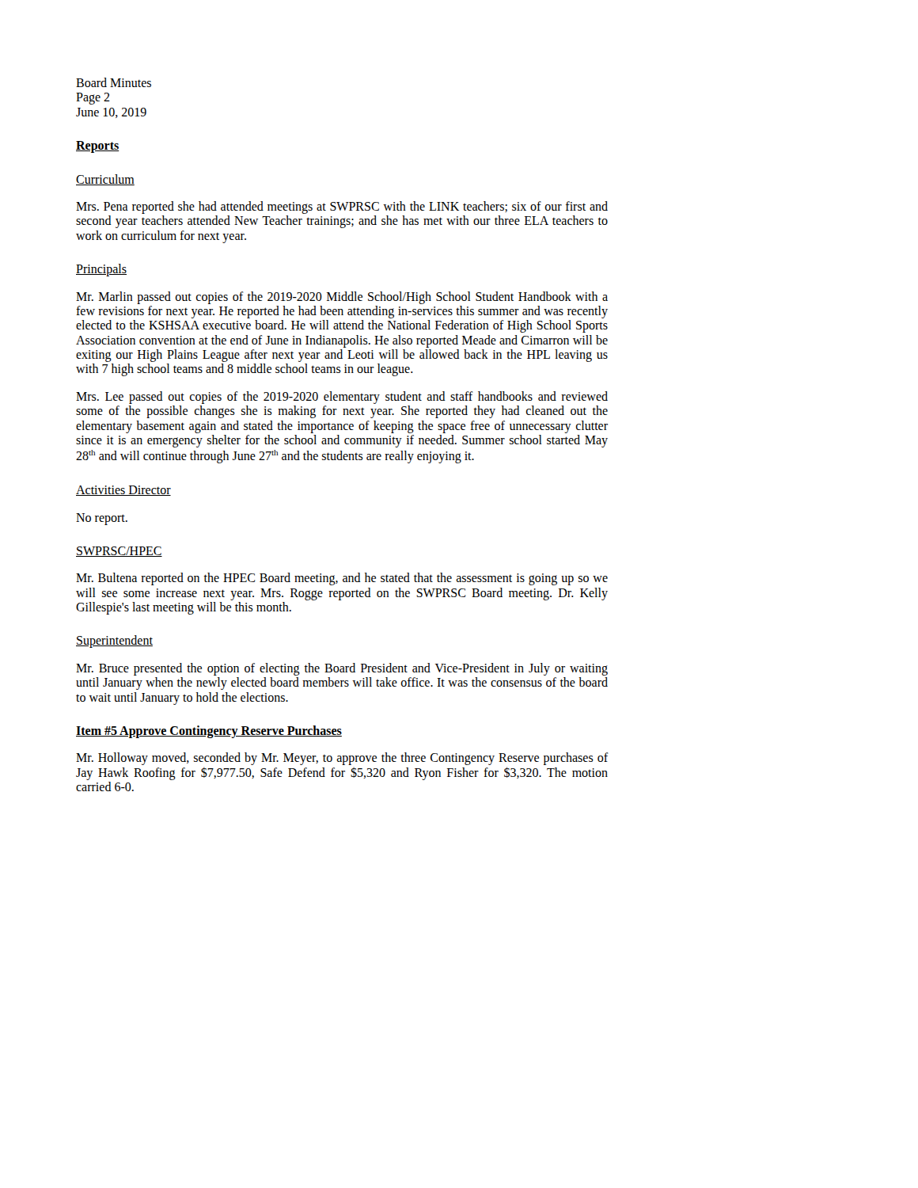Board Minutes
Page 2
June 10, 2019
Reports
Curriculum
Mrs. Pena reported she had attended meetings at SWPRSC with the LINK teachers; six of our first and second year teachers attended New Teacher trainings; and she has met with our three ELA teachers to work on curriculum for next year.
Principals
Mr. Marlin passed out copies of the 2019-2020 Middle School/High School Student Handbook with a few revisions for next year. He reported he had been attending in-services this summer and was recently elected to the KSHSAA executive board. He will attend the National Federation of High School Sports Association convention at the end of June in Indianapolis. He also reported Meade and Cimarron will be exiting our High Plains League after next year and Leoti will be allowed back in the HPL leaving us with 7 high school teams and 8 middle school teams in our league.
Mrs. Lee passed out copies of the 2019-2020 elementary student and staff handbooks and reviewed some of the possible changes she is making for next year. She reported they had cleaned out the elementary basement again and stated the importance of keeping the space free of unnecessary clutter since it is an emergency shelter for the school and community if needed. Summer school started May 28th and will continue through June 27th and the students are really enjoying it.
Activities Director
No report.
SWPRSC/HPEC
Mr. Bultena reported on the HPEC Board meeting, and he stated that the assessment is going up so we will see some increase next year. Mrs. Rogge reported on the SWPRSC Board meeting. Dr. Kelly Gillespie's last meeting will be this month.
Superintendent
Mr. Bruce presented the option of electing the Board President and Vice-President in July or waiting until January when the newly elected board members will take office. It was the consensus of the board to wait until January to hold the elections.
Item #5 Approve Contingency Reserve Purchases
Mr. Holloway moved, seconded by Mr. Meyer, to approve the three Contingency Reserve purchases of Jay Hawk Roofing for $7,977.50, Safe Defend for $5,320 and Ryon Fisher for $3,320. The motion carried 6-0.